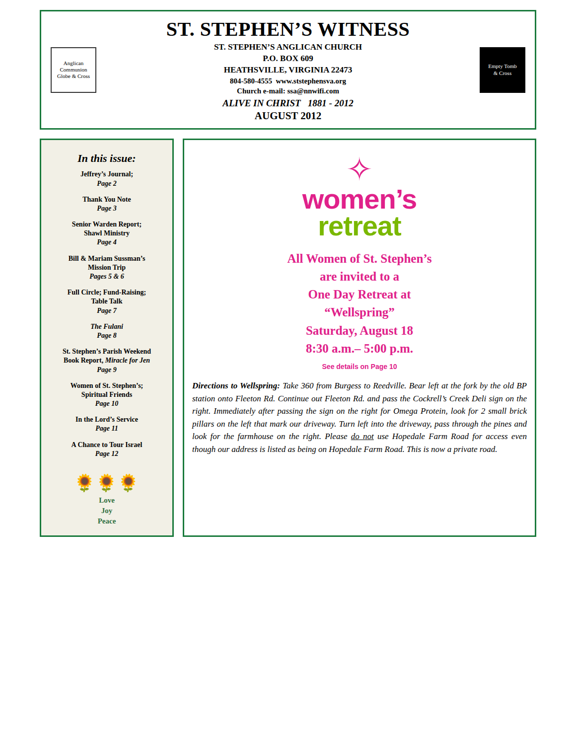Anglican
Communion
Globe & Cross
ST. STEPHEN’S WITNESS
ST. STEPHEN’S ANGLICAN CHURCH
P.O. BOX 609
HEATHSVILLE, VIRGINIA 22473
804-580-4555 www.ststephensva.org
Church e-mail: ssa@nnwifi.com
ALIVE IN CHRIST 1881 - 2012
AUGUST 2012
Empty Tomb
& Cross
In this issue:
Jeffrey’s Journal; Page 2
Thank You Note Page 3
Senior Warden Report;
Shawl Ministry Page 4
Bill & Mariam Sussman’s
Mission Trip Pages 5 & 6
Full Circle; Fund-Raising;
Table Talk Page 7
The Fulani Page 8
St. Stephen’s Parish Weekend
Book Report, Miracle for Jen Page 9
Women of St. Stephen’s;
Spiritual Friends Page 10
In the Lord’s Service Page 11
A Chance to Tour Israel Page 12
🌻🌻🌻
Love
Joy
Peace
✧
women’s
retreat
All Women of St. Stephen’s
are invited to a
One Day Retreat at
“Wellspring”
Saturday, August 18
8:30 a.m.– 5:00 p.m.
See details on Page 10
Directions to Wellspring: Take 360 from Burgess to Reedville. Bear left at the fork by the old BP station onto Fleeton Rd. Continue out Fleeton Rd. and pass the Cockrell’s Creek Deli sign on the right. Immediately after passing the sign on the right for Omega Protein, look for 2 small brick pillars on the left that mark our driveway. Turn left into the driveway, pass through the pines and look for the farmhouse on the right. Please do not use Hopedale Farm Road for access even though our address is listed as being on Hopedale Farm Road. This is now a private road.